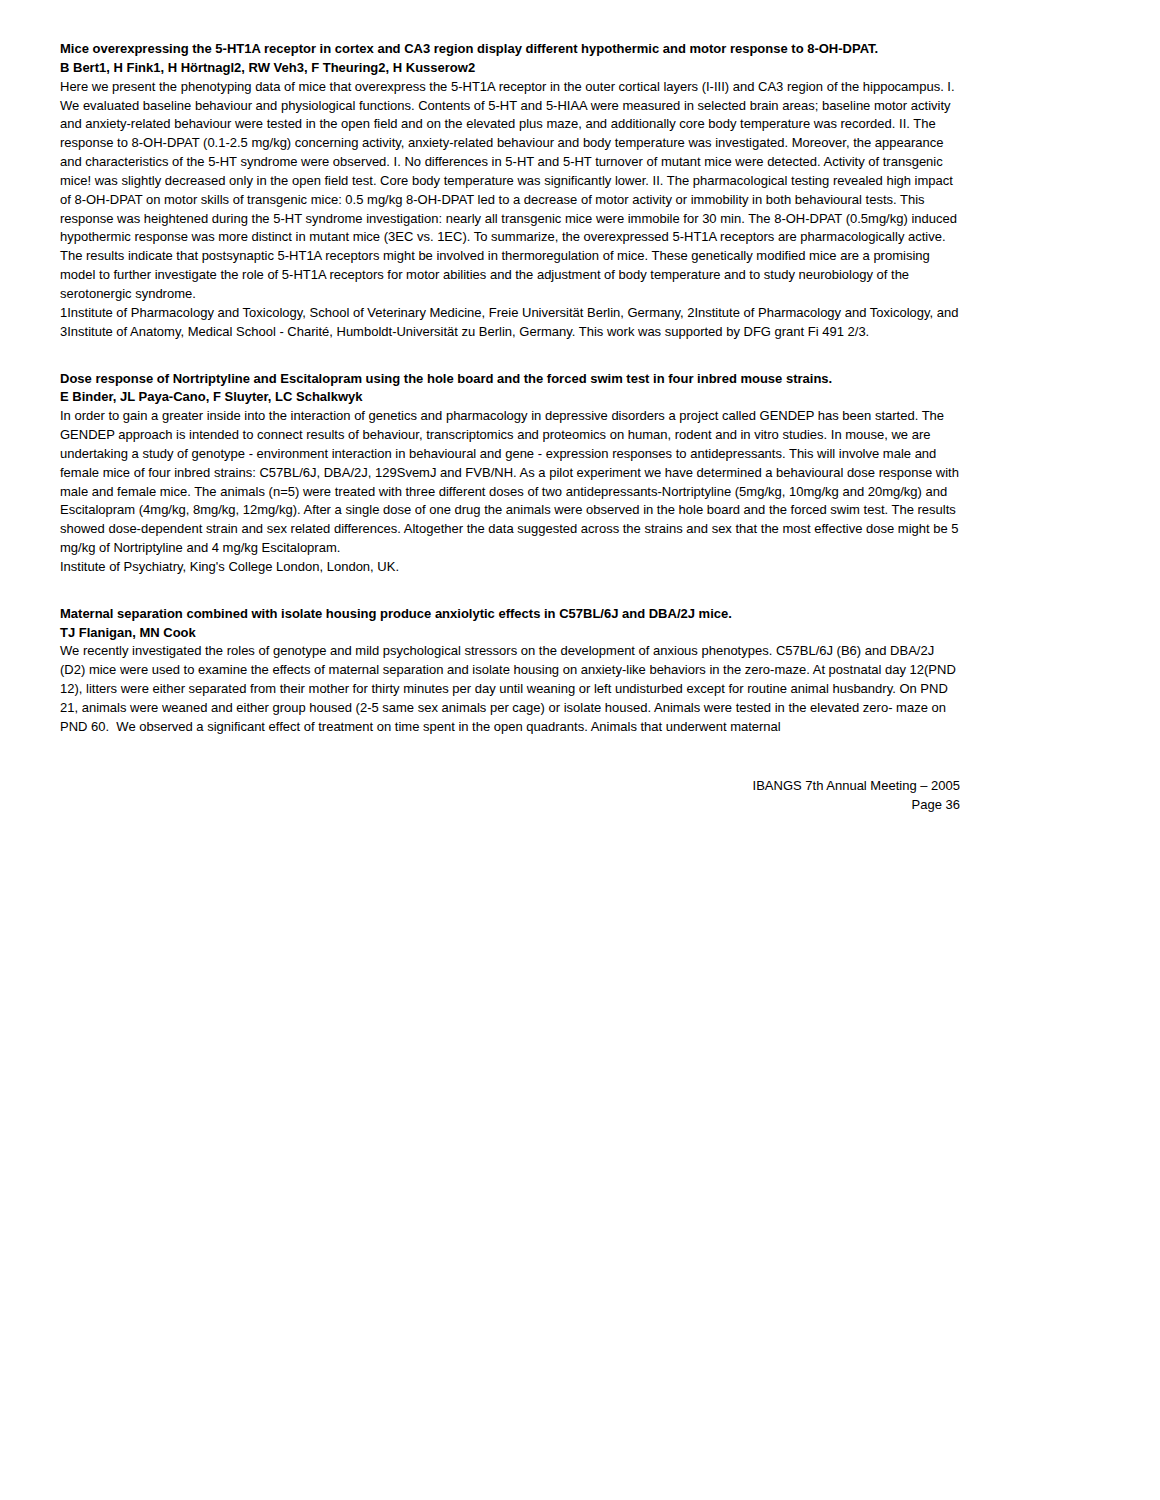Mice overexpressing the 5-HT1A receptor in cortex and CA3 region display different hypothermic and motor response to 8-OH-DPAT.
B Bert1, H Fink1, H Hörtnagl2, RW Veh3, F Theuring2, H Kusserow2
Here we present the phenotyping data of mice that overexpress the 5-HT1A receptor in the outer cortical layers (I-III) and CA3 region of the hippocampus. I. We evaluated baseline behaviour and physiological functions. Contents of 5-HT and 5-HIAA were measured in selected brain areas; baseline motor activity and anxiety-related behaviour were tested in the open field and on the elevated plus maze, and additionally core body temperature was recorded. II. The response to 8-OH-DPAT (0.1-2.5 mg/kg) concerning activity, anxiety-related behaviour and body temperature was investigated. Moreover, the appearance and characteristics of the 5-HT syndrome were observed. I. No differences in 5-HT and 5-HT turnover of mutant mice were detected. Activity of transgenic mice! was slightly decreased only in the open field test. Core body temperature was significantly lower. II. The pharmacological testing revealed high impact of 8-OH-DPAT on motor skills of transgenic mice: 0.5 mg/kg 8-OH-DPAT led to a decrease of motor activity or immobility in both behavioural tests. This response was heightened during the 5-HT syndrome investigation: nearly all transgenic mice were immobile for 30 min. The 8-OH-DPAT (0.5mg/kg) induced hypothermic response was more distinct in mutant mice (3EC vs. 1EC). To summarize, the overexpressed 5-HT1A receptors are pharmacologically active. The results indicate that postsynaptic 5-HT1A receptors might be involved in thermoregulation of mice. These genetically modified mice are a promising model to further investigate the role of 5-HT1A receptors for motor abilities and the adjustment of body temperature and to study neurobiology of the serotonergic syndrome.
1Institute of Pharmacology and Toxicology, School of Veterinary Medicine, Freie Universität Berlin, Germany, 2Institute of Pharmacology and Toxicology, and 3Institute of Anatomy, Medical School - Charité, Humboldt-Universität zu Berlin, Germany. This work was supported by DFG grant Fi 491 2/3.
Dose response of Nortriptyline and Escitalopram using the hole board and the forced swim test in four inbred mouse strains.
E Binder, JL Paya-Cano, F Sluyter, LC Schalkwyk
In order to gain a greater inside into the interaction of genetics and pharmacology in depressive disorders a project called GENDEP has been started. The GENDEP approach is intended to connect results of behaviour, transcriptomics and proteomics on human, rodent and in vitro studies. In mouse, we are undertaking a study of genotype - environment interaction in behavioural and gene - expression responses to antidepressants. This will involve male and female mice of four inbred strains: C57BL/6J, DBA/2J, 129SvemJ and FVB/NH. As a pilot experiment we have determined a behavioural dose response with male and female mice. The animals (n=5) were treated with three different doses of two antidepressants-Nortriptyline (5mg/kg, 10mg/kg and 20mg/kg) and Escitalopram (4mg/kg, 8mg/kg, 12mg/kg). After a single dose of one drug the animals were observed in the hole board and the forced swim test. The results showed dose-dependent strain and sex related differences. Altogether the data suggested across the strains and sex that the most effective dose might be 5 mg/kg of Nortriptyline and 4 mg/kg Escitalopram.
Institute of Psychiatry, King's College London, London, UK.
Maternal separation combined with isolate housing produce anxiolytic effects in C57BL/6J and DBA/2J mice.
TJ Flanigan, MN Cook
We recently investigated the roles of genotype and mild psychological stressors on the development of anxious phenotypes. C57BL/6J (B6) and DBA/2J (D2) mice were used to examine the effects of maternal separation and isolate housing on anxiety-like behaviors in the zero-maze. At postnatal day 12(PND 12), litters were either separated from their mother for thirty minutes per day until weaning or left undisturbed except for routine animal husbandry. On PND 21, animals were weaned and either group housed (2-5 same sex animals per cage) or isolate housed. Animals were tested in the elevated zero- maze on PND 60. We observed a significant effect of treatment on time spent in the open quadrants. Animals that underwent maternal
IBANGS 7th Annual Meeting – 2005
Page 36